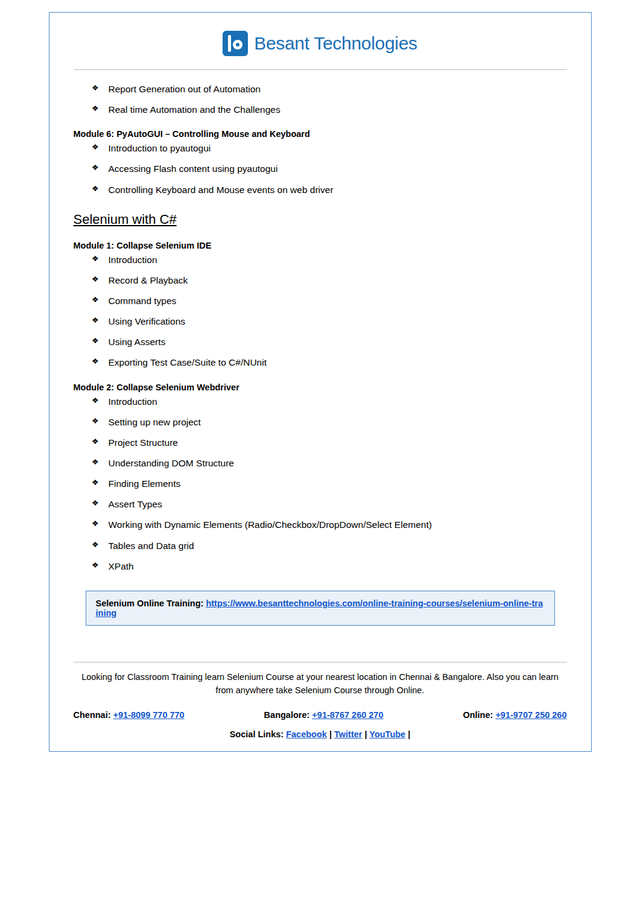Besant Technologies
Report Generation out of Automation
Real time Automation and the Challenges
Module 6: PyAutoGUI – Controlling Mouse and Keyboard
Introduction to pyautogui
Accessing Flash content using pyautogui
Controlling Keyboard and Mouse events on web driver
Selenium with C#
Module 1: Collapse Selenium IDE
Introduction
Record & Playback
Command types
Using Verifications
Using Asserts
Exporting Test Case/Suite to C#/NUnit
Module 2: Collapse Selenium Webdriver
Introduction
Setting up new project
Project Structure
Understanding DOM Structure
Finding Elements
Assert Types
Working with Dynamic Elements (Radio/Checkbox/DropDown/Select Element)
Tables and Data grid
XPath
Selenium Online Training: https://www.besanttechnologies.com/online-training-courses/selenium-online-training
Looking for Classroom Training learn Selenium Course at your nearest location in Chennai & Bangalore. Also you can learn from anywhere take Selenium Course through Online.
Chennai: +91-8099 770 770 Bangalore: +91-8767 260 270 Online: +91-9707 250 260
Social Links: Facebook | Twitter | YouTube |